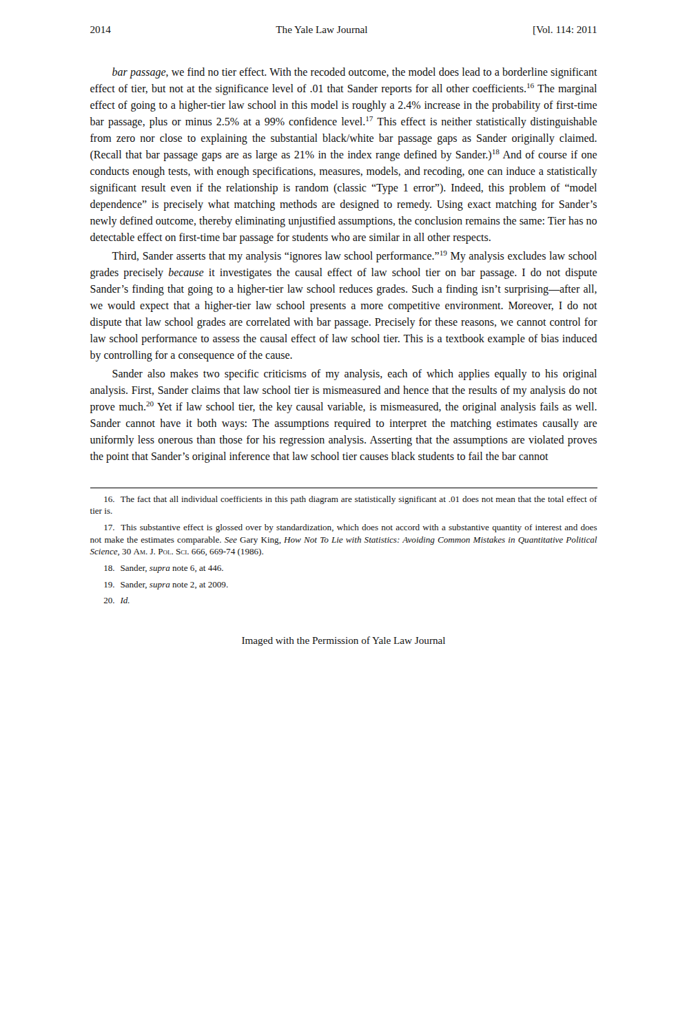2014 The Yale Law Journal [Vol. 114: 2011
bar passage, we find no tier effect. With the recoded outcome, the model does lead to a borderline significant effect of tier, but not at the significance level of .01 that Sander reports for all other coefficients.16 The marginal effect of going to a higher-tier law school in this model is roughly a 2.4% increase in the probability of first-time bar passage, plus or minus 2.5% at a 99% confidence level.17 This effect is neither statistically distinguishable from zero nor close to explaining the substantial black/white bar passage gaps as Sander originally claimed. (Recall that bar passage gaps are as large as 21% in the index range defined by Sander.)18 And of course if one conducts enough tests, with enough specifications, measures, models, and recoding, one can induce a statistically significant result even if the relationship is random (classic “Type 1 error”). Indeed, this problem of “model dependence” is precisely what matching methods are designed to remedy. Using exact matching for Sander’s newly defined outcome, thereby eliminating unjustified assumptions, the conclusion remains the same: Tier has no detectable effect on first-time bar passage for students who are similar in all other respects.
Third, Sander asserts that my analysis “ignores law school performance.”19 My analysis excludes law school grades precisely because it investigates the causal effect of law school tier on bar passage. I do not dispute Sander’s finding that going to a higher-tier law school reduces grades. Such a finding isn’t surprising—after all, we would expect that a higher-tier law school presents a more competitive environment. Moreover, I do not dispute that law school grades are correlated with bar passage. Precisely for these reasons, we cannot control for law school performance to assess the causal effect of law school tier. This is a textbook example of bias induced by controlling for a consequence of the cause.
Sander also makes two specific criticisms of my analysis, each of which applies equally to his original analysis. First, Sander claims that law school tier is mismeasured and hence that the results of my analysis do not prove much.20 Yet if law school tier, the key causal variable, is mismeasured, the original analysis fails as well. Sander cannot have it both ways: The assumptions required to interpret the matching estimates causally are uniformly less onerous than those for his regression analysis. Asserting that the assumptions are violated proves the point that Sander’s original inference that law school tier causes black students to fail the bar cannot
16. The fact that all individual coefficients in this path diagram are statistically significant at .01 does not mean that the total effect of tier is.
17. This substantive effect is glossed over by standardization, which does not accord with a substantive quantity of interest and does not make the estimates comparable. See Gary King, How Not To Lie with Statistics: Avoiding Common Mistakes in Quantitative Political Science, 30 Am. J. Pol. Sci. 666, 669-74 (1986).
18. Sander, supra note 6, at 446.
19. Sander, supra note 2, at 2009.
20. Id.
Imaged with the Permission of Yale Law Journal